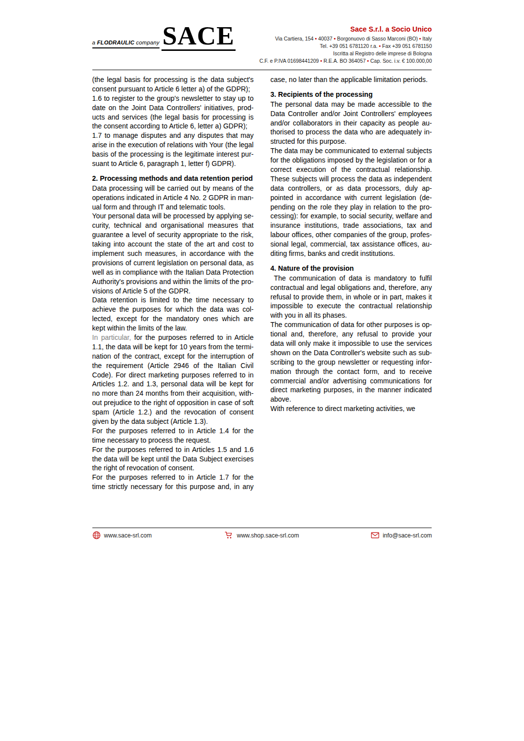a FLODRAULIC company
SACE
Sace S.r.l. a Socio Unico
Via Cartiera, 154 • 40037 • Borgonuovo di Sasso Marconi (BO) • Italy
Tel. +39 051 6781120 r.a. • Fax +39 051 6781150
Iscritta al Registro delle imprese di Bologna
C.F. e P.IVA 01698441209 • R.E.A. BO 364057 • Cap. Soc. i.v. € 100.000,00
(the legal basis for processing is the data subject's consent pursuant to Article 6 letter a) of the GDPR);
1.6 to register to the group's newsletter to stay up to date on the Joint Data Controllers' initiatives, products and services (the legal basis for processing is the consent according to Article 6, letter a) GDPR);
1.7 to manage disputes and any disputes that may arise in the execution of relations with Your (the legal basis of the processing is the legitimate interest pursuant to Article 6, paragraph 1, letter f) GDPR).
2. Processing methods and data retention period
Data processing will be carried out by means of the operations indicated in Article 4 No. 2 GDPR in manual form and through IT and telematic tools.
Your personal data will be processed by applying security, technical and organisational measures that guarantee a level of security appropriate to the risk, taking into account the state of the art and cost to implement such measures, in accordance with the provisions of current legislation on personal data, as well as in compliance with the Italian Data Protection Authority's provisions and within the limits of the provisions of Article 5 of the GDPR.
Data retention is limited to the time necessary to achieve the purposes for which the data was collected, except for the mandatory ones which are kept within the limits of the law.
In particular, for the purposes referred to in Article 1.1, the data will be kept for 10 years from the termination of the contract, except for the interruption of the requirement (Article 2946 of the Italian Civil Code). For direct marketing purposes referred to in Articles 1.2. and 1.3, personal data will be kept for no more than 24 months from their acquisition, without prejudice to the right of opposition in case of soft spam (Article 1.2.) and the revocation of consent given by the data subject (Article 1.3).
For the purposes referred to in Article 1.4 for the time necessary to process the request.
For the purposes referred to in Articles 1.5 and 1.6 the data will be kept until the Data Subject exercises the right of revocation of consent.
For the purposes referred to in Article 1.7 for the time strictly necessary for this purpose and, in any case, no later than the applicable limitation periods.
3. Recipients of the processing
The personal data may be made accessible to the Data Controller and/or Joint Controllers' employees and/or collaborators in their capacity as people authorised to process the data who are adequately instructed for this purpose.
The data may be communicated to external subjects for the obligations imposed by the legislation or for a correct execution of the contractual relationship. These subjects will process the data as independent data controllers, or as data processors, duly appointed in accordance with current legislation (depending on the role they play in relation to the processing): for example, to social security, welfare and insurance institutions, trade associations, tax and labour offices, other companies of the group, professional legal, commercial, tax assistance offices, auditing firms, banks and credit institutions.
4. Nature of the provision
The communication of data is mandatory to fulfil contractual and legal obligations and, therefore, any refusal to provide them, in whole or in part, makes it impossible to execute the contractual relationship with you in all its phases.
The communication of data for other purposes is optional and, therefore, any refusal to provide your data will only make it impossible to use the services shown on the Data Controller's website such as subscribing to the group newsletter or requesting information through the contact form, and to receive commercial and/or advertising communications for direct marketing purposes, in the manner indicated above.
With reference to direct marketing activities, we
www.sace-srl.com
www.shop.sace-srl.com
info@sace-srl.com